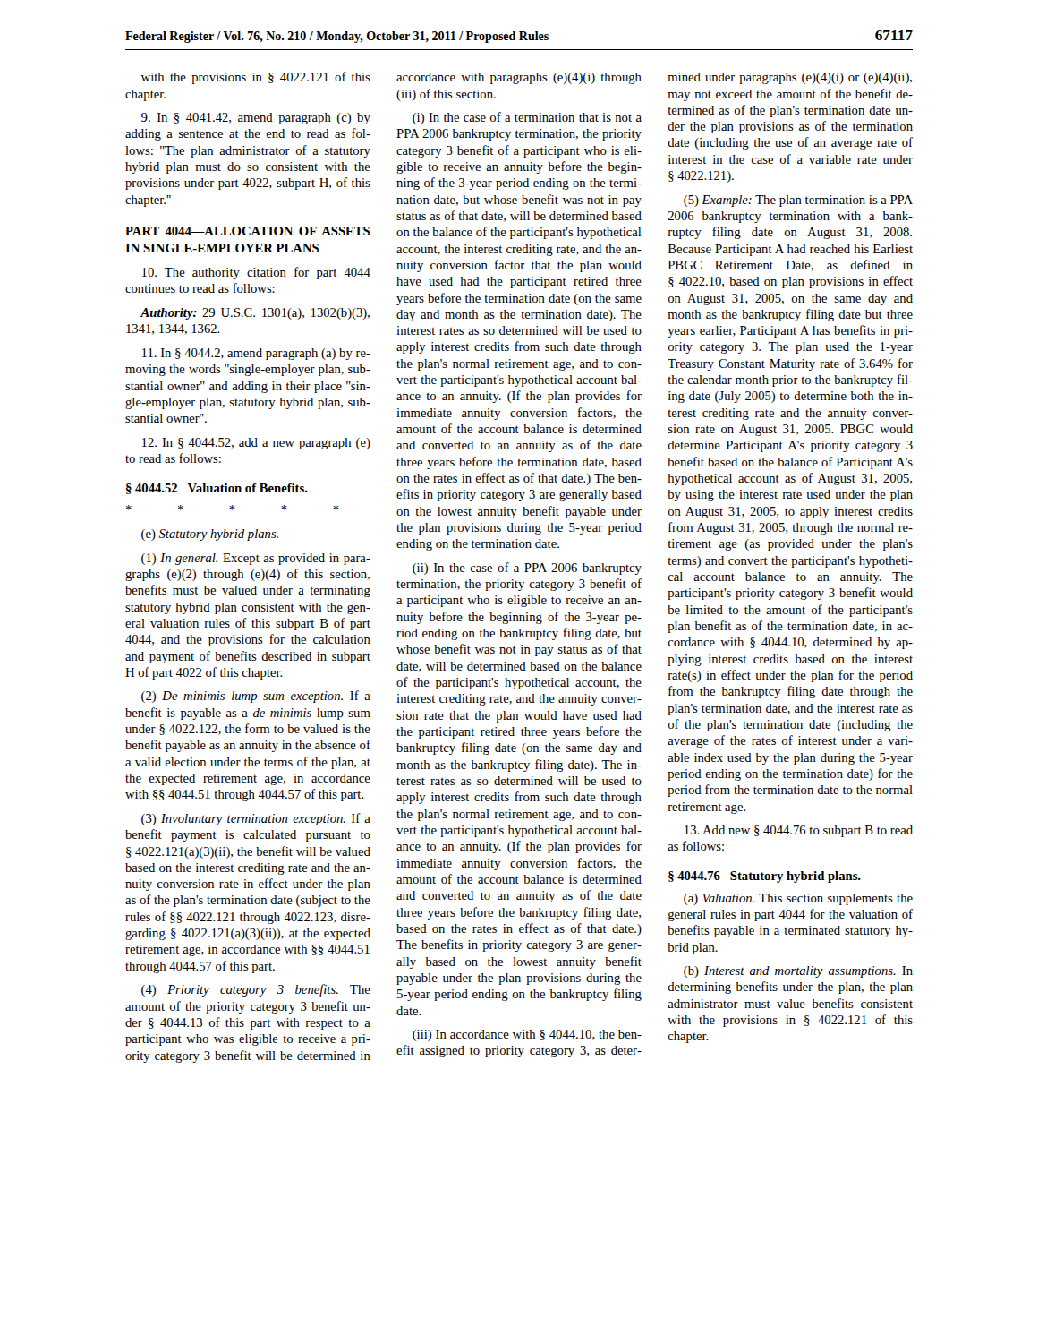Federal Register / Vol. 76, No. 210 / Monday, October 31, 2011 / Proposed Rules
67117
with the provisions in § 4022.121 of this chapter.
9. In § 4041.42, amend paragraph (c) by adding a sentence at the end to read as follows: ''The plan administrator of a statutory hybrid plan must do so consistent with the provisions under part 4022, subpart H, of this chapter.''
PART 4044—ALLOCATION OF ASSETS IN SINGLE-EMPLOYER PLANS
10. The authority citation for part 4044 continues to read as follows:
Authority: 29 U.S.C. 1301(a), 1302(b)(3), 1341, 1344, 1362.
11. In § 4044.2, amend paragraph (a) by removing the words ''single-employer plan, substantial owner'' and adding in their place ''single-employer plan, statutory hybrid plan, substantial owner''.
12. In § 4044.52, add a new paragraph (e) to read as follows:
§ 4044.52 Valuation of Benefits.
* * * * *
(e) Statutory hybrid plans.
(1) In general. Except as provided in paragraphs (e)(2) through (e)(4) of this section, benefits must be valued under a terminating statutory hybrid plan consistent with the general valuation rules of this subpart B of part 4044, and the provisions for the calculation and payment of benefits described in subpart H of part 4022 of this chapter.
(2) De minimis lump sum exception. If a benefit is payable as a de minimis lump sum under § 4022.122, the form to be valued is the benefit payable as an annuity in the absence of a valid election under the terms of the plan, at the expected retirement age, in accordance with §§ 4044.51 through 4044.57 of this part.
(3) Involuntary termination exception. If a benefit payment is calculated pursuant to § 4022.121(a)(3)(ii), the benefit will be valued based on the interest crediting rate and the annuity conversion rate in effect under the plan as of the plan's termination date (subject to the rules of §§ 4022.121 through 4022.123, disregarding § 4022.121(a)(3)(ii)), at the expected retirement age, in accordance with §§ 4044.51 through 4044.57 of this part.
(4) Priority category 3 benefits. The amount of the priority category 3 benefit under § 4044.13 of this part with respect to a participant who was eligible to receive a priority category 3 benefit will be determined in accordance with paragraphs (e)(4)(i) through (iii) of this section.
(i) In the case of a termination that is not a PPA 2006 bankruptcy termination, the priority category 3 benefit of a participant who is eligible to receive an annuity before the beginning of the 3-year period ending on the termination date, but whose benefit was not in pay status as of that date, will be determined based on the balance of the participant's hypothetical account, the interest crediting rate, and the annuity conversion factor that the plan would have used had the participant retired three years before the termination date (on the same day and month as the termination date). The interest rates as so determined will be used to apply interest credits from such date through the plan's normal retirement age, and to convert the participant's hypothetical account balance to an annuity. (If the plan provides for immediate annuity conversion factors, the amount of the account balance is determined and converted to an annuity as of the date three years before the termination date, based on the rates in effect as of that date.) The benefits in priority category 3 are generally based on the lowest annuity benefit payable under the plan provisions during the 5-year period ending on the termination date.
(ii) In the case of a PPA 2006 bankruptcy termination, the priority category 3 benefit of a participant who is eligible to receive an annuity before the beginning of the 3-year period ending on the bankruptcy filing date, but whose benefit was not in pay status as of that date, will be determined based on the balance of the participant's hypothetical account, the interest crediting rate, and the annuity conversion rate that the plan would have used had the participant retired three years before the bankruptcy filing date (on the same day and month as the bankruptcy filing date). The interest rates as so determined will be used to apply interest credits from such date through the plan's normal retirement age, and to convert the participant's hypothetical account balance to an annuity. (If the plan provides for immediate annuity conversion factors, the amount of the account balance is determined and converted to an annuity as of the date three years before the bankruptcy filing date, based on the rates in effect as of that date.) The benefits in priority category 3 are generally based on the lowest annuity benefit payable under the plan provisions during the 5-year period ending on the bankruptcy filing date.
(iii) In accordance with § 4044.10, the benefit assigned to priority category 3, as determined under paragraphs (e)(4)(i) or (e)(4)(ii), may not exceed the amount of the benefit determined as of the plan's termination date under the plan provisions as of the termination date (including the use of an average rate of interest in the case of a variable rate under § 4022.121).
(5) Example: The plan termination is a PPA 2006 bankruptcy termination with a bankruptcy filing date on August 31, 2008. Because Participant A had reached his Earliest PBGC Retirement Date, as defined in § 4022.10, based on plan provisions in effect on August 31, 2005, on the same day and month as the bankruptcy filing date but three years earlier, Participant A has benefits in priority category 3. The plan used the 1-year Treasury Constant Maturity rate of 3.64% for the calendar month prior to the bankruptcy filing date (July 2005) to determine both the interest crediting rate and the annuity conversion rate on August 31, 2005. PBGC would determine Participant A's priority category 3 benefit based on the balance of Participant A's hypothetical account as of August 31, 2005, by using the interest rate used under the plan on August 31, 2005, to apply interest credits from August 31, 2005, through the normal retirement age (as provided under the plan's terms) and convert the participant's hypothetical account balance to an annuity. The participant's priority category 3 benefit would be limited to the amount of the participant's plan benefit as of the termination date, in accordance with § 4044.10, determined by applying interest credits based on the interest rate(s) in effect under the plan for the period from the bankruptcy filing date through the plan's termination date, and the interest rate as of the plan's termination date (including the average of the rates of interest under a variable index used by the plan during the 5-year period ending on the termination date) for the period from the termination date to the normal retirement age.
13. Add new § 4044.76 to subpart B to read as follows:
§ 4044.76 Statutory hybrid plans.
(a) Valuation. This section supplements the general rules in part 4044 for the valuation of benefits payable in a terminated statutory hybrid plan.
(b) Interest and mortality assumptions. In determining benefits under the plan, the plan administrator must value benefits consistent with the provisions in § 4022.121 of this chapter.